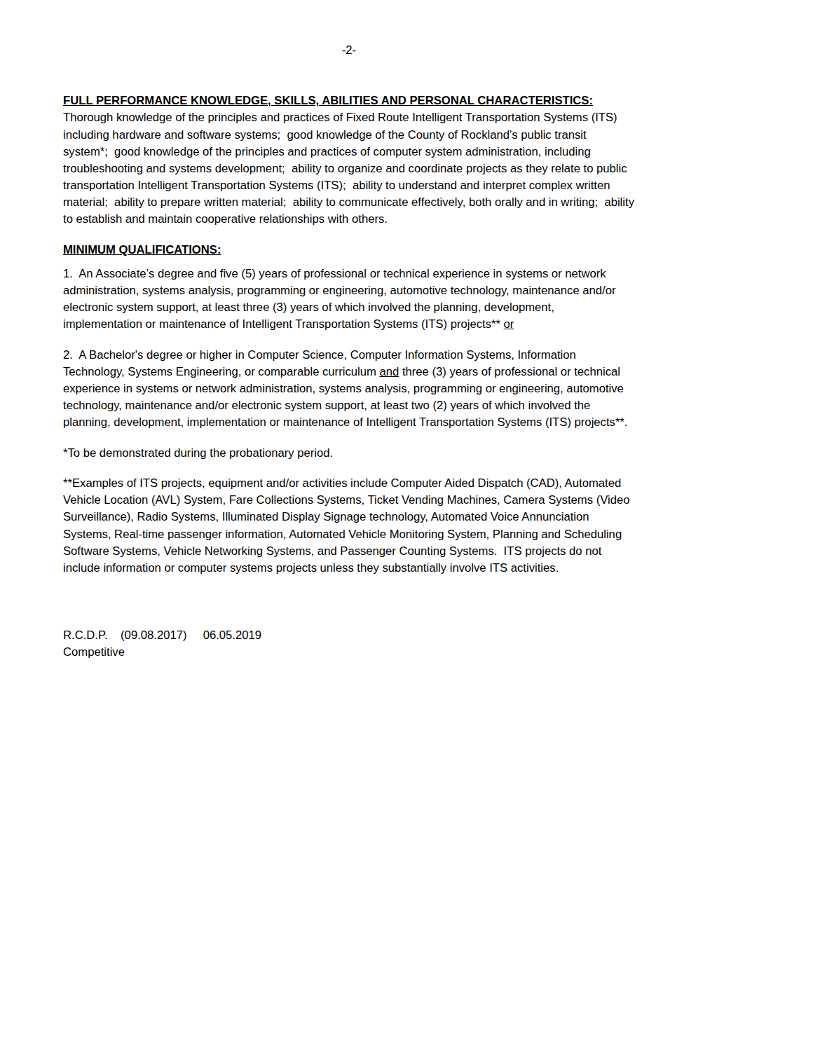-2-
FULL PERFORMANCE KNOWLEDGE, SKILLS, ABILITIES AND PERSONAL CHARACTERISTICS:
Thorough knowledge of the principles and practices of Fixed Route Intelligent Transportation Systems (ITS) including hardware and software systems; good knowledge of the County of Rockland's public transit system*; good knowledge of the principles and practices of computer system administration, including troubleshooting and systems development; ability to organize and coordinate projects as they relate to public transportation Intelligent Transportation Systems (ITS); ability to understand and interpret complex written material; ability to prepare written material; ability to communicate effectively, both orally and in writing; ability to establish and maintain cooperative relationships with others.
MINIMUM QUALIFICATIONS:
1. An Associate’s degree and five (5) years of professional or technical experience in systems or network administration, systems analysis, programming or engineering, automotive technology, maintenance and/or electronic system support, at least three (3) years of which involved the planning, development, implementation or maintenance of Intelligent Transportation Systems (ITS) projects** or
2. A Bachelor's degree or higher in Computer Science, Computer Information Systems, Information Technology, Systems Engineering, or comparable curriculum and three (3) years of professional or technical experience in systems or network administration, systems analysis, programming or engineering, automotive technology, maintenance and/or electronic system support, at least two (2) years of which involved the planning, development, implementation or maintenance of Intelligent Transportation Systems (ITS) projects**.
*To be demonstrated during the probationary period.
**Examples of ITS projects, equipment and/or activities include Computer Aided Dispatch (CAD), Automated Vehicle Location (AVL) System, Fare Collections Systems, Ticket Vending Machines, Camera Systems (Video Surveillance), Radio Systems, Illuminated Display Signage technology, Automated Voice Annunciation Systems, Real-time passenger information, Automated Vehicle Monitoring System, Planning and Scheduling Software Systems, Vehicle Networking Systems, and Passenger Counting Systems. ITS projects do not include information or computer systems projects unless they substantially involve ITS activities.
R.C.D.P. (09.08.2017) 06.05.2019
Competitive